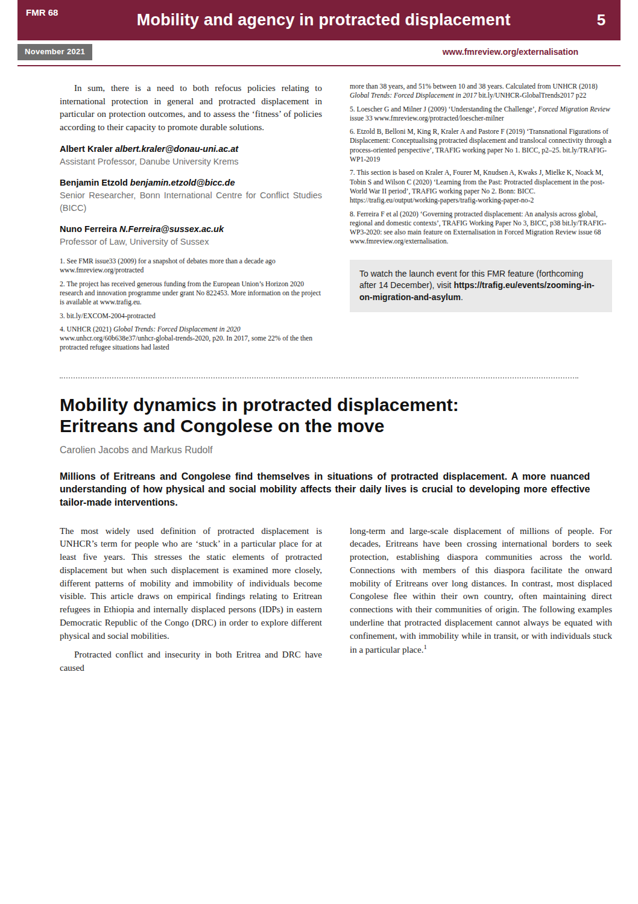FMR 68
Mobility and agency in protracted displacement
5
November 2021 www.fmreview.org/externalisation
In sum, there is a need to both refocus policies relating to international protection in general and protracted displacement in particular on protection outcomes, and to assess the ‘fitness’ of policies according to their capacity to promote durable solutions.
Albert Kraler albert.kraler@donau-uni.ac.at
Assistant Professor, Danube University Krems
Benjamin Etzold benjamin.etzold@bicc.de
Senior Researcher, Bonn International Centre for Conflict Studies (BICC)
Nuno Ferreira N.Ferreira@sussex.ac.uk
Professor of Law, University of Sussex
1. See FMR issue33 (2009) for a snapshot of debates more than a decade ago www.fmreview.org/protracted
2. The project has received generous funding from the European Union’s Horizon 2020 research and innovation programme under grant No 822453. More information on the project is available at www.trafig.eu.
3. bit.ly/EXCOM-2004-protracted
4. UNHCR (2021) Global Trends: Forced Displacement in 2020 www.unhcr.org/60b638e37/unhcr-global-trends-2020, p20. In 2017, some 22% of the then protracted refugee situations had lasted
more than 38 years, and 51% between 10 and 38 years. Calculated from UNHCR (2018) Global Trends: Forced Displacement in 2017 bit.ly/UNHCR-GlobalTrends2017 p22
5. Loescher G and Milner J (2009) ‘Understanding the Challenge’, Forced Migration Review issue 33 www.fmreview.org/protracted/loescher-milner
6. Etzold B, Belloni M, King R, Kraler A and Pastore F (2019) ‘Transnational Figurations of Displacement: Conceptualising protracted displacement and translocal connectivity through a process-oriented perspective’, TRAFIG working paper No 1. BICC, p2–25. bit.ly/TRAFIG-WP1-2019
7. This section is based on Kraler A, Fourer M, Knudsen A, Kwaks J, Mielke K, Noack M, Tobin S and Wilson C (2020) ‘Learning from the Past: Protracted displacement in the post-World War II period’, TRAFIG working paper No 2. Bonn: BICC. https://trafig.eu/output/working-papers/trafig-working-paper-no-2
8. Ferreira F et al (2020) ‘Governing protracted displacement: An analysis across global, regional and domestic contexts’, TRAFIG Working Paper No 3, BICC, p38 bit.ly/TRAFIG-WP3-2020: see also main feature on Externalisation in Forced Migration Review issue 68 www.fmreview.org/externalisation.
To watch the launch event for this FMR feature (forthcoming after 14 December), visit https://trafig.eu/events/zooming-in-on-migration-and-asylum.
Mobility dynamics in protracted displacement:
Eritreans and Congolese on the move
Carolien Jacobs and Markus Rudolf
Millions of Eritreans and Congolese find themselves in situations of protracted displacement. A more nuanced understanding of how physical and social mobility affects their daily lives is crucial to developing more effective tailor-made interventions.
The most widely used definition of protracted displacement is UNHCR’s term for people who are ‘stuck’ in a particular place for at least five years. This stresses the static elements of protracted displacement but when such displacement is examined more closely, different patterns of mobility and immobility of individuals become visible. This article draws on empirical findings relating to Eritrean refugees in Ethiopia and internally displaced persons (IDPs) in eastern Democratic Republic of the Congo (DRC) in order to explore different physical and social mobilities.
Protracted conflict and insecurity in both Eritrea and DRC have caused
long-term and large-scale displacement of millions of people. For decades, Eritreans have been crossing international borders to seek protection, establishing diaspora communities across the world. Connections with members of this diaspora facilitate the onward mobility of Eritreans over long distances. In contrast, most displaced Congolese flee within their own country, often maintaining direct connections with their communities of origin. The following examples underline that protracted displacement cannot always be equated with confinement, with immobility while in transit, or with individuals stuck in a particular place.1